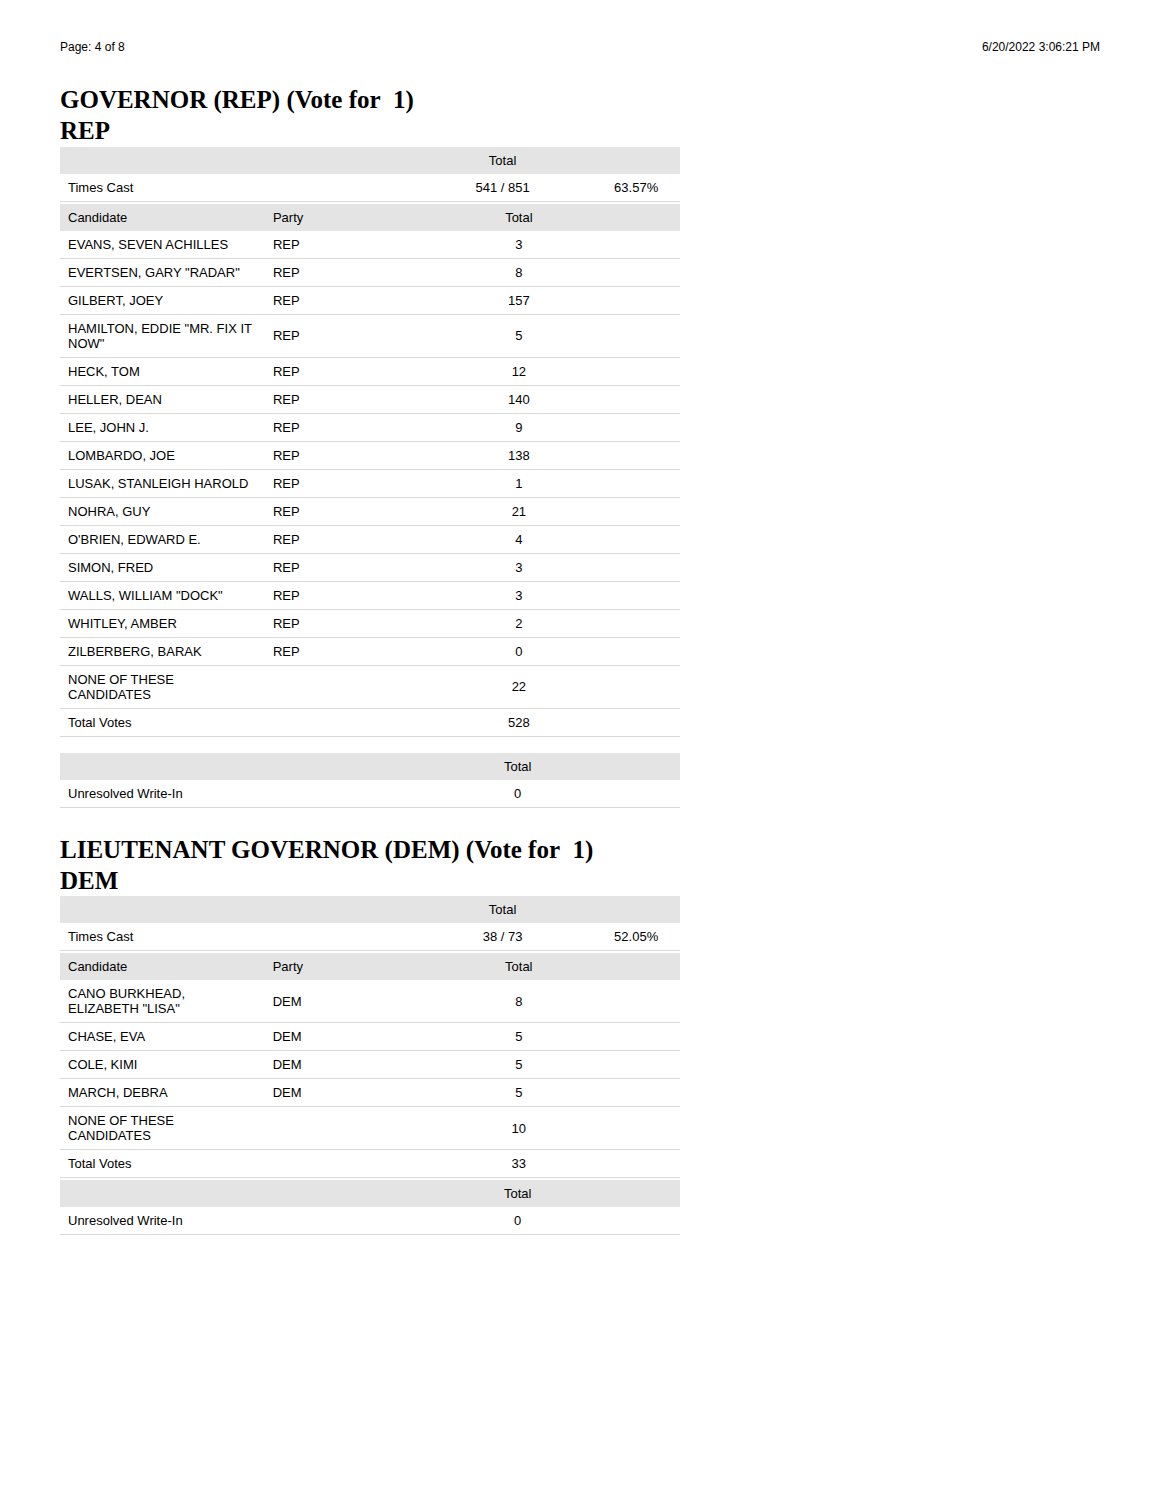Page: 4 of 8
6/20/2022 3:06:21 PM
GOVERNOR (REP) (Vote for 1)REP
| | Total | |
| Times Cast | 541 / 851 | 63.57% |
| Candidate | Party | Total | |
| EVANS, SEVEN ACHILLES | REP | 3 | |
| EVERTSEN, GARY "RADAR" | REP | 8 | |
| GILBERT, JOEY | REP | 157 | |
| HAMILTON, EDDIE "MR. FIX IT NOW" | REP | 5 | |
| HECK, TOM | REP | 12 | |
| HELLER, DEAN | REP | 140 | |
| LEE, JOHN J. | REP | 9 | |
| LOMBARDO, JOE | REP | 138 | |
| LUSAK, STANLEIGH HAROLD | REP | 1 | |
| NOHRA, GUY | REP | 21 | |
| O'BRIEN, EDWARD E. | REP | 4 | |
| SIMON, FRED | REP | 3 | |
| WALLS, WILLIAM "DOCK" | REP | 3 | |
| WHITLEY, AMBER | REP | 2 | |
| ZILBERBERG, BARAK | REP | 0 | |
| NONE OF THESE CANDIDATES | | 22 | |
| Total Votes | | 528 | |
| | | Total | |
| Unresolved Write-In | | 0 | |
LIEUTENANT GOVERNOR (DEM) (Vote for 1)DEM
| | Total | |
| Times Cast | 38 / 73 | 52.05% |
| Candidate | Party | Total | |
| CANO BURKHEAD, ELIZABETH "LISA" | DEM | 8 | |
| CHASE, EVA | DEM | 5 | |
| COLE, KIMI | DEM | 5 | |
| MARCH, DEBRA | DEM | 5 | |
| NONE OF THESE CANDIDATES | | 10 | |
| Total Votes | | 33 | |
| | | Total | |
| Unresolved Write-In | | 0 | |